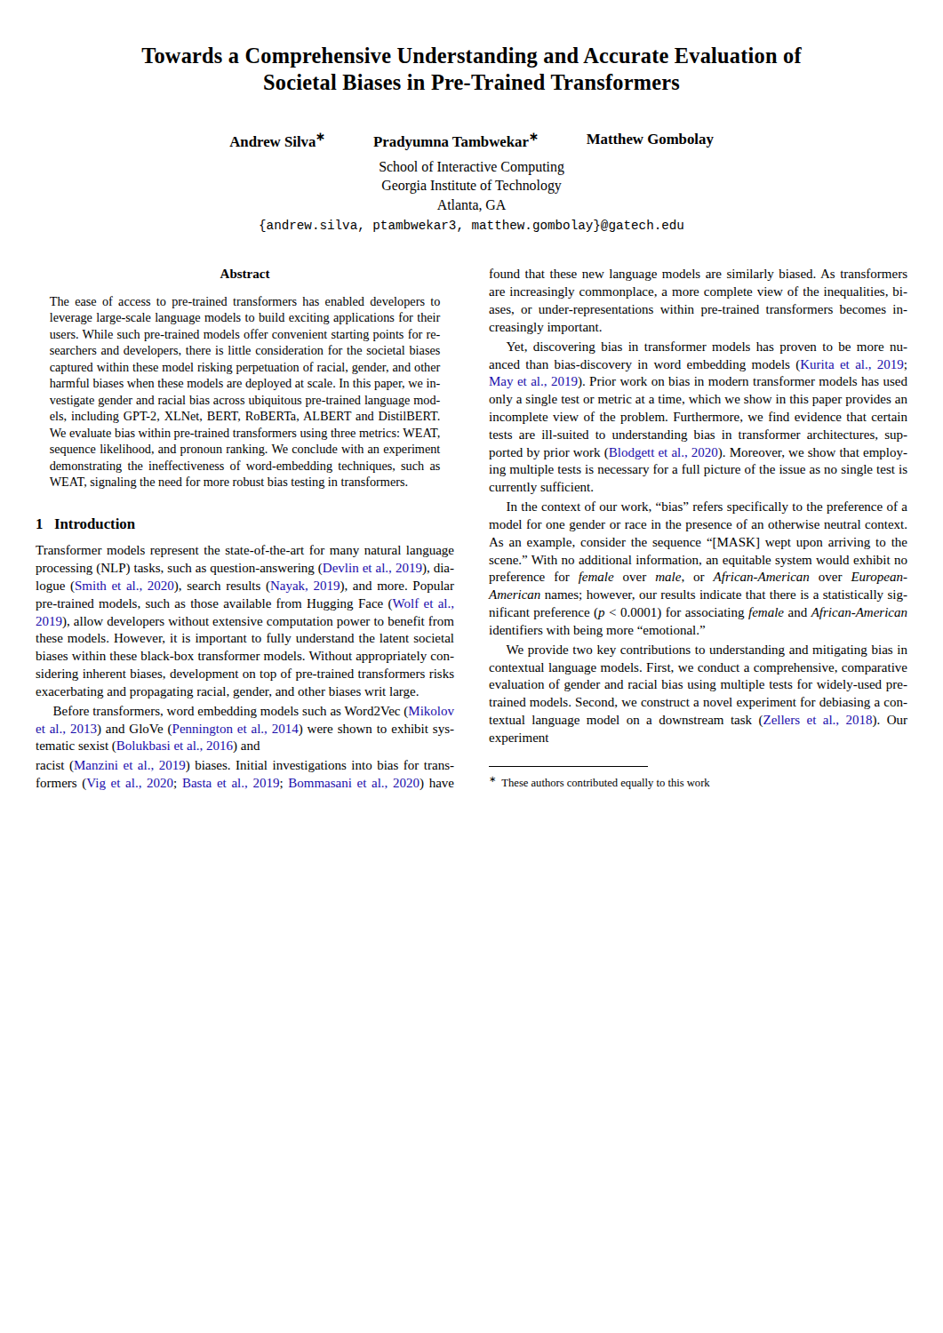Towards a Comprehensive Understanding and Accurate Evaluation of
Societal Biases in Pre-Trained Transformers
Andrew Silva∗ Pradyumna Tambwekar∗ Matthew Gombolay
School of Interactive Computing
Georgia Institute of Technology
Atlanta, GA
{andrew.silva, ptambwekar3, matthew.gombolay}@gatech.edu
Abstract
The ease of access to pre-trained transformers has enabled developers to leverage large-scale language models to build exciting applications for their users. While such pre-trained models offer convenient starting points for researchers and developers, there is little consideration for the societal biases captured within these model risking perpetuation of racial, gender, and other harmful biases when these models are deployed at scale. In this paper, we investigate gender and racial bias across ubiquitous pre-trained language models, including GPT-2, XLNet, BERT, RoBERTa, ALBERT and DistilBERT. We evaluate bias within pre-trained transformers using three metrics: WEAT, sequence likelihood, and pronoun ranking. We conclude with an experiment demonstrating the ineffectiveness of word-embedding techniques, such as WEAT, signaling the need for more robust bias testing in transformers.
1 Introduction
Transformer models represent the state-of-the-art for many natural language processing (NLP) tasks, such as question-answering (Devlin et al., 2019), dialogue (Smith et al., 2020), search results (Nayak, 2019), and more. Popular pre-trained models, such as those available from Hugging Face (Wolf et al., 2019), allow developers without extensive computation power to benefit from these models. However, it is important to fully understand the latent societal biases within these black-box transformer models. Without appropriately considering inherent biases, development on top of pre-trained transformers risks exacerbating and propagating racial, gender, and other biases writ large.
Before transformers, word embedding models such as Word2Vec (Mikolov et al., 2013) and GloVe (Pennington et al., 2014) were shown to exhibit systematic sexist (Bolukbasi et al., 2016) and
racist (Manzini et al., 2019) biases. Initial investigations into bias for transformers (Vig et al., 2020; Basta et al., 2019; Bommasani et al., 2020) have found that these new language models are similarly biased. As transformers are increasingly commonplace, a more complete view of the inequalities, biases, or under-representations within pre-trained transformers becomes increasingly important.
Yet, discovering bias in transformer models has proven to be more nuanced than bias-discovery in word embedding models (Kurita et al., 2019; May et al., 2019). Prior work on bias in modern transformer models has used only a single test or metric at a time, which we show in this paper provides an incomplete view of the problem. Furthermore, we find evidence that certain tests are ill-suited to understanding bias in transformer architectures, supported by prior work (Blodgett et al., 2020). Moreover, we show that employing multiple tests is necessary for a full picture of the issue as no single test is currently sufficient.
In the context of our work, “bias” refers specifically to the preference of a model for one gender or race in the presence of an otherwise neutral context. As an example, consider the sequence “[MASK] wept upon arriving to the scene.” With no additional information, an equitable system would exhibit no preference for female over male, or African-American over European-American names; however, our results indicate that there is a statistically significant preference (p < 0.0001) for associating female and African-American identifiers with being more “emotional.”
We provide two key contributions to understanding and mitigating bias in contextual language models. First, we conduct a comprehensive, comparative evaluation of gender and racial bias using multiple tests for widely-used pretrained models. Second, we construct a novel experiment for debiasing a contextual language model on a downstream task (Zellers et al., 2018). Our experiment
∗ These authors contributed equally to this work